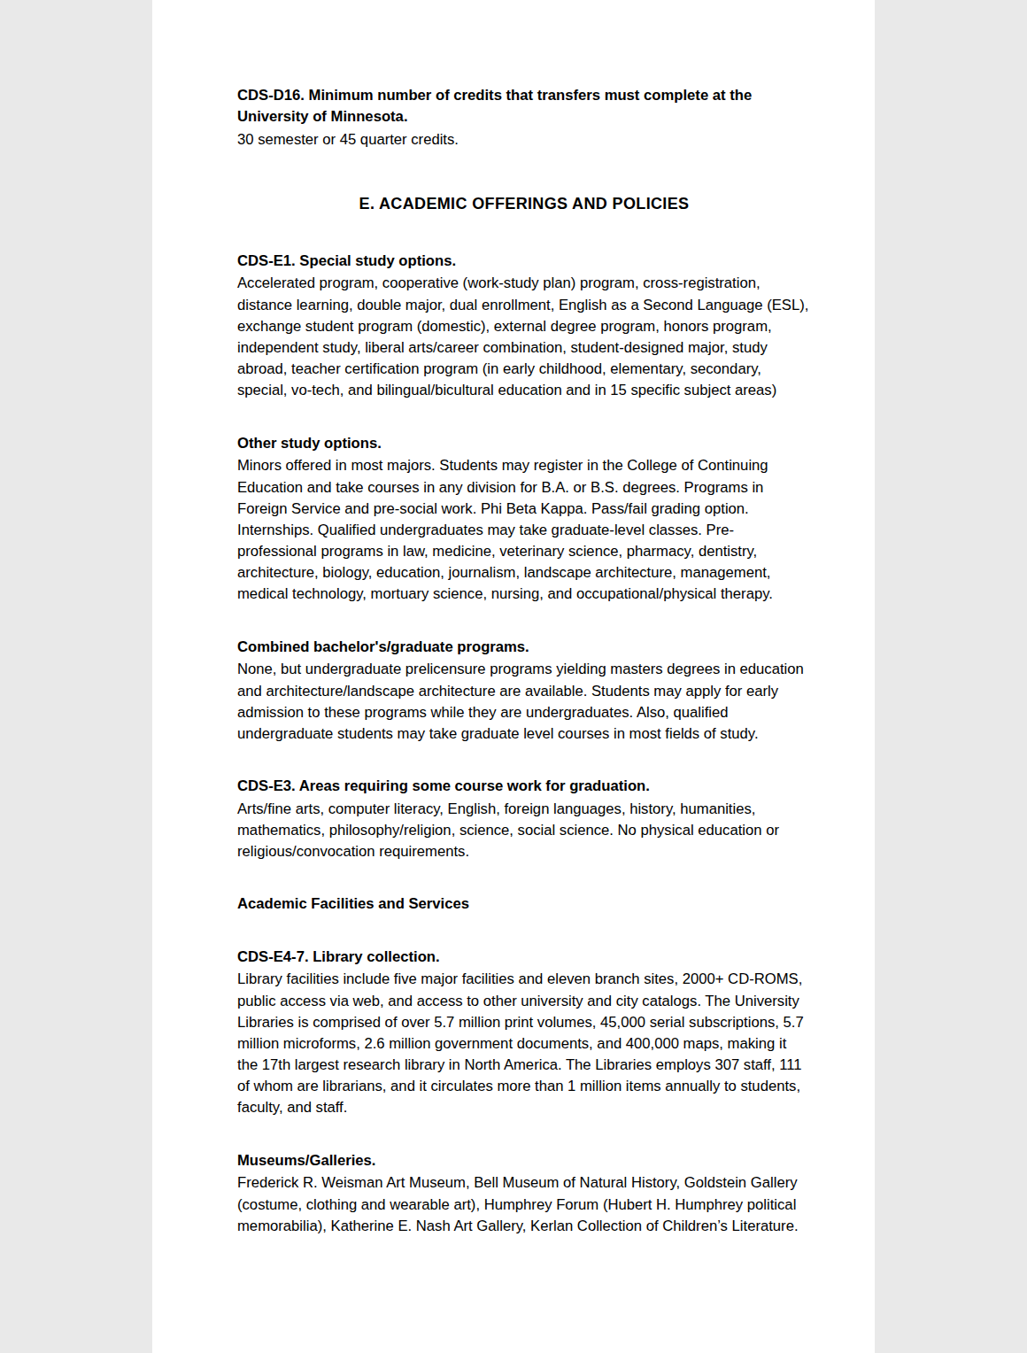CDS-D16. Minimum number of credits that transfers must complete at the University of Minnesota.
30 semester or 45 quarter credits.
E. ACADEMIC OFFERINGS AND POLICIES
CDS-E1. Special study options.
Accelerated program, cooperative (work-study plan) program, cross-registration, distance learning, double major, dual enrollment, English as a Second Language (ESL), exchange student program (domestic), external degree program, honors program, independent study, liberal arts/career combination, student-designed major, study abroad, teacher certification program (in early childhood, elementary, secondary, special, vo-tech, and bilingual/bicultural education and in 15 specific subject areas)
Other study options.
Minors offered in most majors. Students may register in the College of Continuing Education and take courses in any division for B.A. or B.S. degrees. Programs in Foreign Service and pre-social work. Phi Beta Kappa. Pass/fail grading option. Internships. Qualified undergraduates may take graduate-level classes. Pre-professional programs in law, medicine, veterinary science, pharmacy, dentistry, architecture, biology, education, journalism, landscape architecture, management, medical technology, mortuary science, nursing, and occupational/physical therapy.
Combined bachelor's/graduate programs.
None, but undergraduate prelicensure programs yielding masters degrees in education and architecture/landscape architecture are available. Students may apply for early admission to these programs while they are undergraduates. Also, qualified undergraduate students may take graduate level courses in most fields of study.
CDS-E3. Areas requiring some course work for graduation.
Arts/fine arts, computer literacy, English, foreign languages, history, humanities, mathematics, philosophy/religion, science, social science. No physical education or religious/convocation requirements.
Academic Facilities and Services
CDS-E4-7. Library collection.
Library facilities include five major facilities and eleven branch sites, 2000+ CD-ROMS, public access via web, and access to other university and city catalogs. The University Libraries is comprised of over 5.7 million print volumes, 45,000 serial subscriptions, 5.7 million microforms, 2.6 million government documents, and 400,000 maps, making it the 17th largest research library in North America. The Libraries employs 307 staff, 111 of whom are librarians, and it circulates more than 1 million items annually to students, faculty, and staff.
Museums/Galleries.
Frederick R. Weisman Art Museum, Bell Museum of Natural History, Goldstein Gallery (costume, clothing and wearable art), Humphrey Forum (Hubert H. Humphrey political memorabilia), Katherine E. Nash Art Gallery, Kerlan Collection of Children’s Literature.